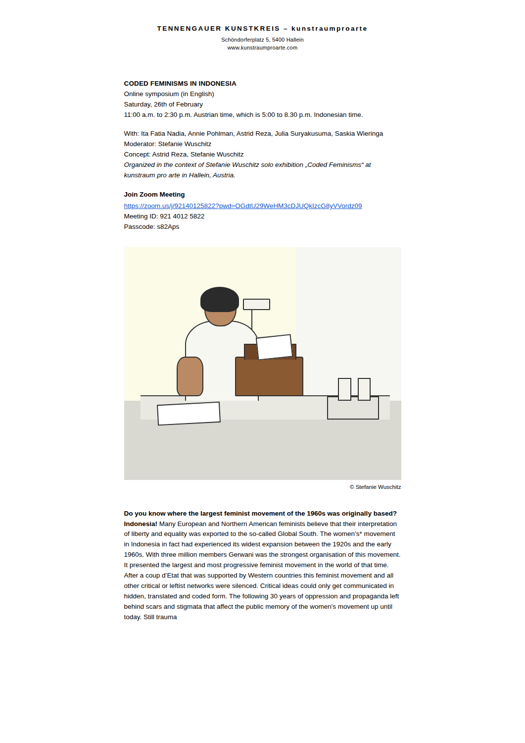TENNENGAUER KUNSTKREIS – kunstraumproarte
Schöndorferplatz 5, 5400 Hallein
www.kunstraumproarte.com
Coded Feminisms in Indonesia
Online symposium (in English)
Saturday, 26th of February
11:00 a.m. to 2:30 p.m. Austrian time, which is 5:00 to 8.30 p.m. Indonesian time.
With: Ita Fatia Nadia, Annie Pohlman, Astrid Reza, Julia Suryakusuma, Saskia Wieringa
Moderator: Stefanie Wuschitz
Concept: Astrid Reza, Stefanie Wuschitz
Organized in the context of Stefanie Wuschitz solo exhibition „Coded Feminisms“ at kunstraum pro arte in Hallein, Austria.
Join Zoom Meeting
https://zoom.us/j/92140125822?pwd=OGdtU29WeHM3cDJUQkIzcG8yVVordz09
Meeting ID: 921 4012 5822
Passcode: s82Aps
© Stefanie Wuschitz
Do you know where the largest feminist movement of the 1960s was originally based? Indonesia! Many European and Northern American feminists believe that their interpretation of liberty and equality was exported to the so-called Global South. The women’s* movement in Indonesia in fact had experienced its widest expansion between the 1920s and the early 1960s. With three million members Gerwani was the strongest organisation of this movement. It presented the largest and most progressive feminist movement in the world of that time. After a coup d’Etat that was supported by Western countries this feminist movement and all other critical or leftist networks were silenced. Critical ideas could only get communicated in hidden, translated and coded form. The following 30 years of oppression and propaganda left behind scars and stigmata that affect the public memory of the women's movement up until today. Still trauma